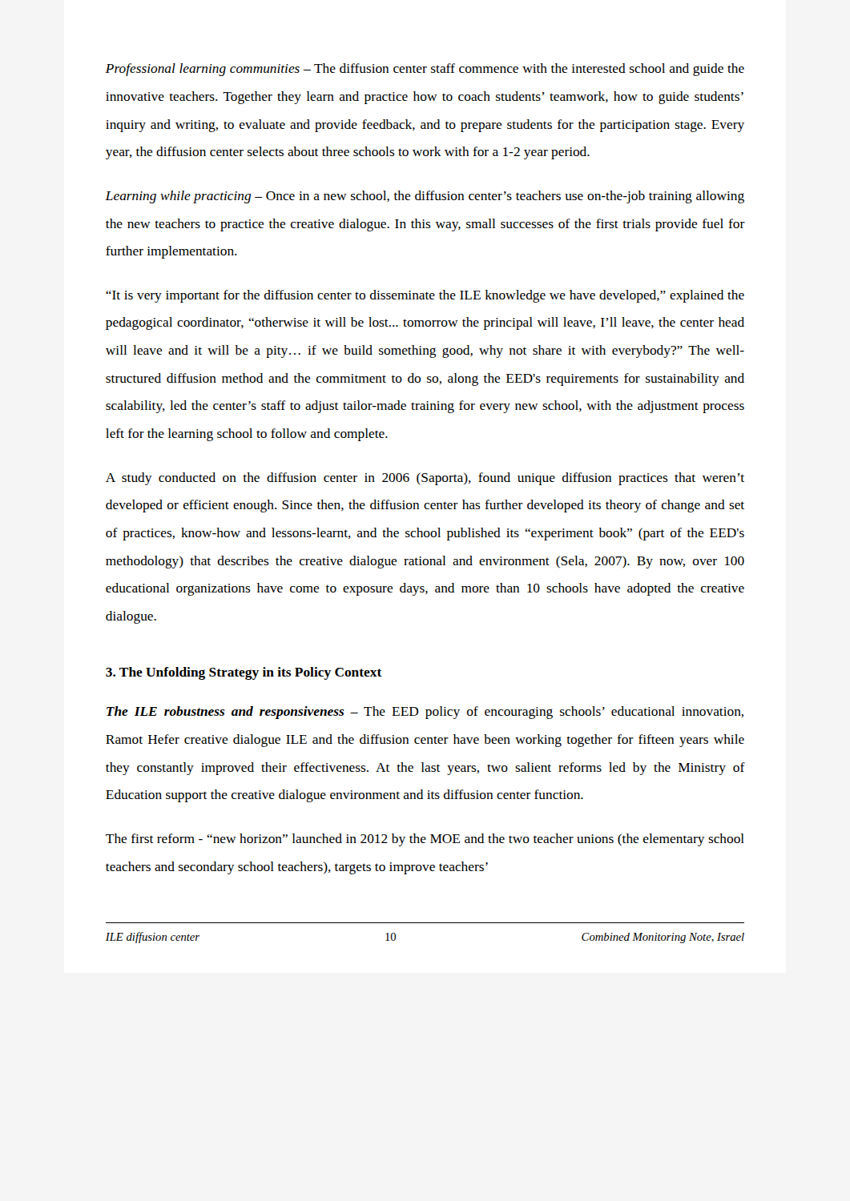Professional learning communities – The diffusion center staff commence with the interested school and guide the innovative teachers. Together they learn and practice how to coach students’ teamwork, how to guide students’ inquiry and writing, to evaluate and provide feedback, and to prepare students for the participation stage. Every year, the diffusion center selects about three schools to work with for a 1-2 year period.
Learning while practicing – Once in a new school, the diffusion center’s teachers use on-the-job training allowing the new teachers to practice the creative dialogue. In this way, small successes of the first trials provide fuel for further implementation.
“It is very important for the diffusion center to disseminate the ILE knowledge we have developed,” explained the pedagogical coordinator, “otherwise it will be lost... tomorrow the principal will leave, I’ll leave, the center head will leave and it will be a pity… if we build something good, why not share it with everybody?” The well-structured diffusion method and the commitment to do so, along the EED's requirements for sustainability and scalability, led the center’s staff to adjust tailor-made training for every new school, with the adjustment process left for the learning school to follow and complete.
A study conducted on the diffusion center in 2006 (Saporta), found unique diffusion practices that weren’t developed or efficient enough. Since then, the diffusion center has further developed its theory of change and set of practices, know-how and lessons-learnt, and the school published its “experiment book” (part of the EED's methodology) that describes the creative dialogue rational and environment (Sela, 2007). By now, over 100 educational organizations have come to exposure days, and more than 10 schools have adopted the creative dialogue.
3. The Unfolding Strategy in its Policy Context
The ILE robustness and responsiveness – The EED policy of encouraging schools’ educational innovation, Ramot Hefer creative dialogue ILE and the diffusion center have been working together for fifteen years while they constantly improved their effectiveness. At the last years, two salient reforms led by the Ministry of Education support the creative dialogue environment and its diffusion center function.
The first reform - “new horizon” launched in 2012 by the MOE and the two teacher unions (the elementary school teachers and secondary school teachers), targets to improve teachers’
ILE diffusion center 10 Combined Monitoring Note, Israel